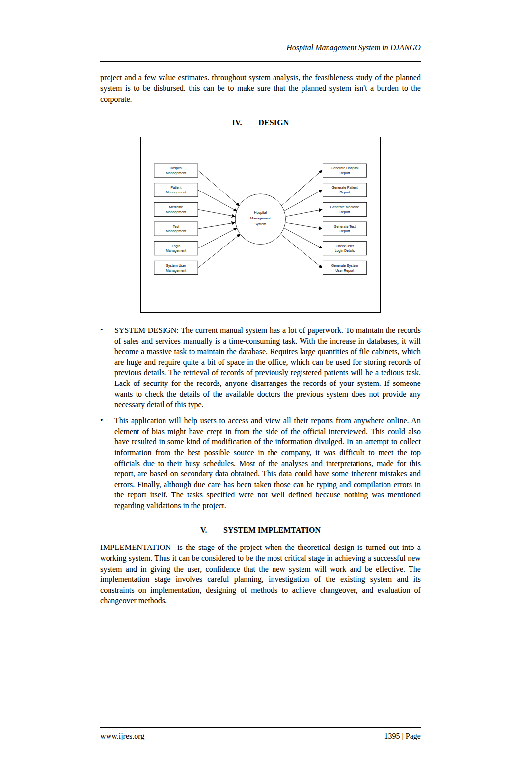Hospital Management System in DJANGO
project and a few value estimates. throughout system analysis, the feasibleness study of the planned system is to be disbursed. this can be to make sure that the planned system isn't a burden to the corporate.
IV. DESIGN
Hospital Management Patient Management Medicine Management Test Management Login Management System User Management Hospital Management System Generate Hospital Report Generate Patient Report Generate Medicine Report Generate Test Report Check User Login Details Generate System User Report
•
SYSTEM DESIGN: The current manual system has a lot of paperwork. To maintain the records of sales and services manually is a time-consuming task. With the increase in databases, it will become a massive task to maintain the database. Requires large quantities of file cabinets, which are huge and require quite a bit of space in the office, which can be used for storing records of previous details. The retrieval of records of previously registered patients will be a tedious task. Lack of security for the records, anyone disarranges the records of your system. If someone wants to check the details of the available doctors the previous system does not provide any necessary detail of this type.
•
This application will help users to access and view all their reports from anywhere online. An element of bias might have crept in from the side of the official interviewed. This could also have resulted in some kind of modification of the information divulged. In an attempt to collect information from the best possible source in the company, it was difficult to meet the top officials due to their busy schedules. Most of the analyses and interpretations, made for this report, are based on secondary data obtained. This data could have some inherent mistakes and errors. Finally, although due care has been taken those can be typing and compilation errors in the report itself. The tasks specified were not well defined because nothing was mentioned regarding validations in the project.
V. SYSTEM IMPLEMTATION
IMPLEMENTATION is the stage of the project when the theoretical design is turned out into a working system. Thus it can be considered to be the most critical stage in achieving a successful new system and in giving the user, confidence that the new system will work and be effective. The implementation stage involves careful planning, investigation of the existing system and its constraints on implementation, designing of methods to achieve changeover, and evaluation of changeover methods.
www.ijres.org 1395 | Page